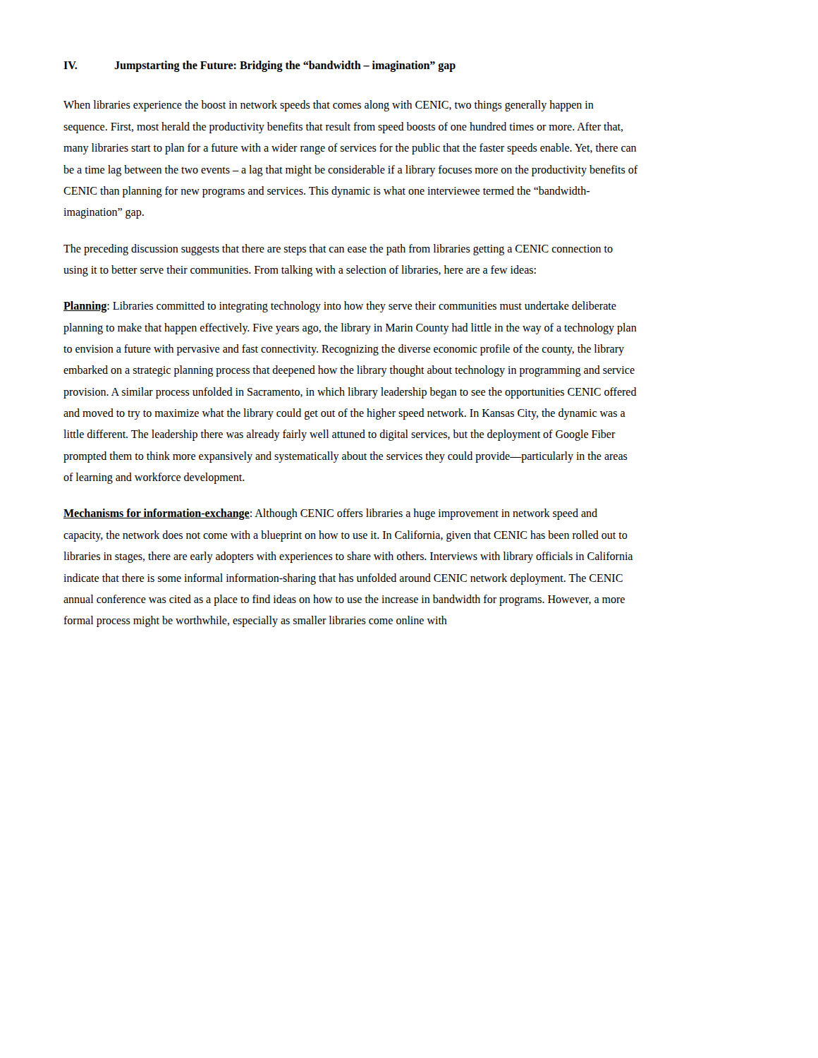IV. Jumpstarting the Future: Bridging the “bandwidth – imagination” gap
When libraries experience the boost in network speeds that comes along with CENIC, two things generally happen in sequence. First, most herald the productivity benefits that result from speed boosts of one hundred times or more. After that, many libraries start to plan for a future with a wider range of services for the public that the faster speeds enable. Yet, there can be a time lag between the two events – a lag that might be considerable if a library focuses more on the productivity benefits of CENIC than planning for new programs and services. This dynamic is what one interviewee termed the “bandwidth-imagination” gap.
The preceding discussion suggests that there are steps that can ease the path from libraries getting a CENIC connection to using it to better serve their communities. From talking with a selection of libraries, here are a few ideas:
Planning: Libraries committed to integrating technology into how they serve their communities must undertake deliberate planning to make that happen effectively. Five years ago, the library in Marin County had little in the way of a technology plan to envision a future with pervasive and fast connectivity. Recognizing the diverse economic profile of the county, the library embarked on a strategic planning process that deepened how the library thought about technology in programming and service provision. A similar process unfolded in Sacramento, in which library leadership began to see the opportunities CENIC offered and moved to try to maximize what the library could get out of the higher speed network. In Kansas City, the dynamic was a little different. The leadership there was already fairly well attuned to digital services, but the deployment of Google Fiber prompted them to think more expansively and systematically about the services they could provide—particularly in the areas of learning and workforce development.
Mechanisms for information-exchange: Although CENIC offers libraries a huge improvement in network speed and capacity, the network does not come with a blueprint on how to use it. In California, given that CENIC has been rolled out to libraries in stages, there are early adopters with experiences to share with others. Interviews with library officials in California indicate that there is some informal information-sharing that has unfolded around CENIC network deployment. The CENIC annual conference was cited as a place to find ideas on how to use the increase in bandwidth for programs. However, a more formal process might be worthwhile, especially as smaller libraries come online with